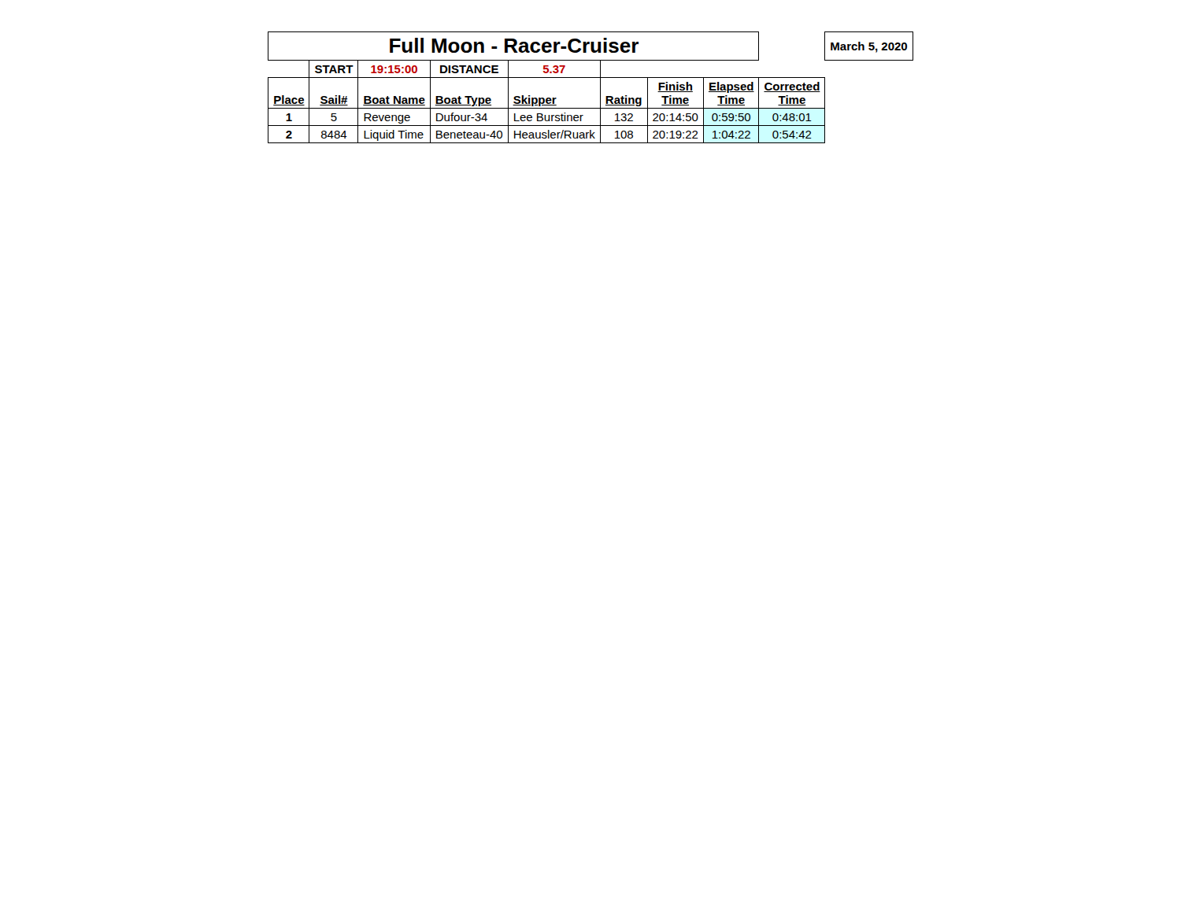| Full Moon - Racer-Cruiser | | March 5, 2020 |
| | START | 19:15:00 | DISTANCE | 5.37 | |
| Place | Sail# | Boat Name | Boat Type | Skipper | Rating | Finish Time | Elapsed Time | Corrected Time |
| 1 | 5 | Revenge | Dufour-34 | Lee Burstiner | 132 | 20:14:50 | 0:59:50 | 0:48:01 |
| 2 | 8484 | Liquid Time | Beneteau-40 | Heausler/Ruark | 108 | 20:19:22 | 1:04:22 | 0:54:42 |